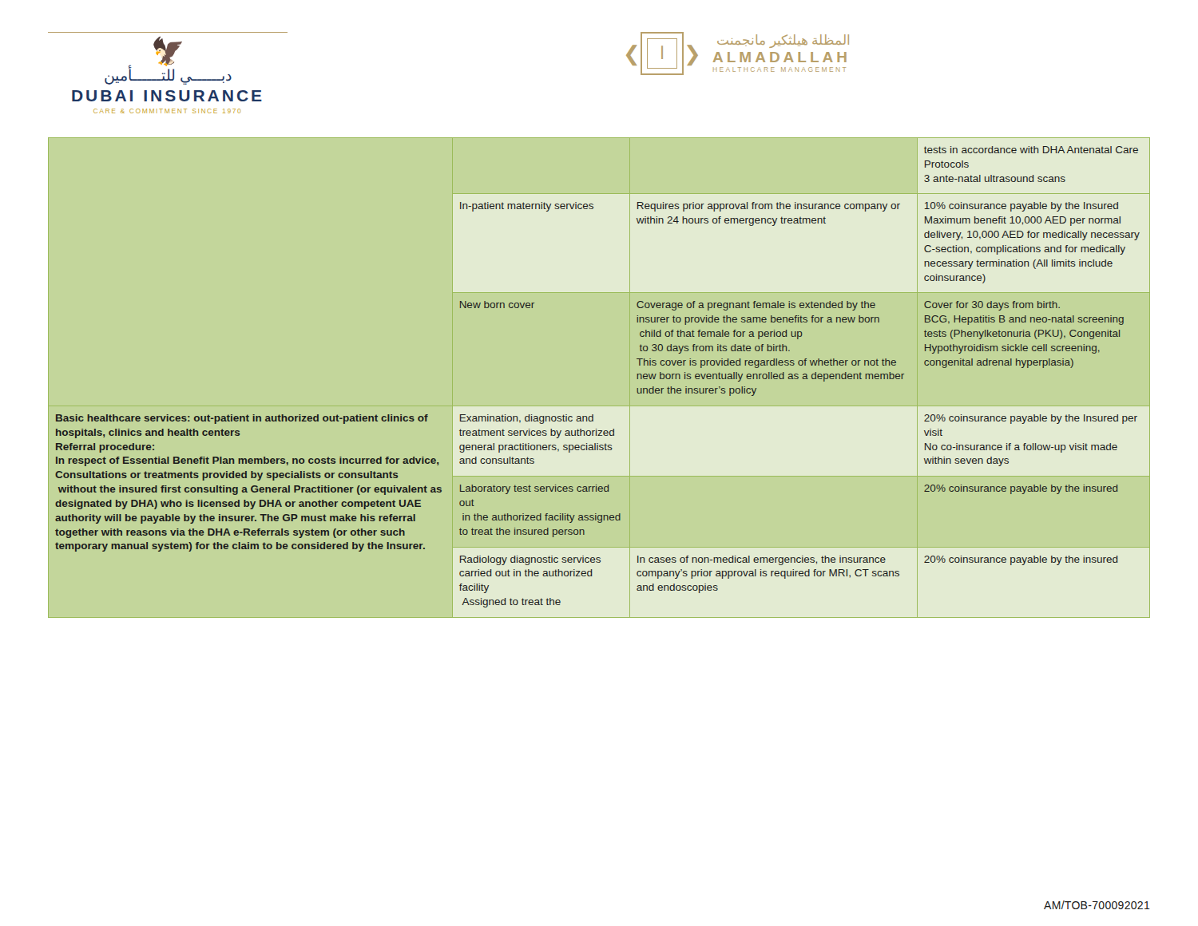🦅
دبــــــي للتــــــأمين
DUBAI INSURANCE
CARE & COMMITMENT SINCE 1970
❮
ا
❯
المظلة هيلثكير مانجمنت
ALMADALLAH
HEALTHCARE MANAGEMENT
| | | | tests in accordance with DHA Antenatal Care Protocols 3 ante-natal ultrasound scans |
| In-patient maternity services | Requires prior approval from the insurance company or within 24 hours of emergency treatment | 10% coinsurance payable by the Insured Maximum benefit 10,000 AED per normal delivery, 10,000 AED for medically necessary C-section, complications and for medically necessary termination (All limits include coinsurance) |
| New born cover | Coverage of a pregnant female is extended by the insurer to provide the same benefits for a new born child of that female for a period up to 30 days from its date of birth. This cover is provided regardless of whether or not the new born is eventually enrolled as a dependent member under the insurer’s policy | Cover for 30 days from birth. BCG, Hepatitis B and neo-natal screening tests (Phenylketonuria (PKU), Congenital Hypothyroidism sickle cell screening, congenital adrenal hyperplasia) |
| Basic healthcare services: out-patient in authorized out-patient clinics of hospitals, clinics and health centers Referral procedure: In respect of Essential Benefit Plan members, no costs incurred for advice, Consultations or treatments provided by specialists or consultants without the insured first consulting a General Practitioner (or equivalent as designated by DHA) who is licensed by DHA or another competent UAE authority will be payable by the insurer. The GP must make his referral together with reasons via the DHA e-Referrals system (or other such temporary manual system) for the claim to be considered by the Insurer. | Examination, diagnostic and treatment services by authorized general practitioners, specialists and consultants | | 20% coinsurance payable by the Insured per visit No co-insurance if a follow-up visit made within seven days |
| Laboratory test services carried out in the authorized facility assigned to treat the insured person | | 20% coinsurance payable by the insured |
| Radiology diagnostic services carried out in the authorized facility Assigned to treat the | In cases of non-medical emergencies, the insurance company’s prior approval is required for MRI, CT scans and endoscopies | 20% coinsurance payable by the insured |
AM/TOB-700092021